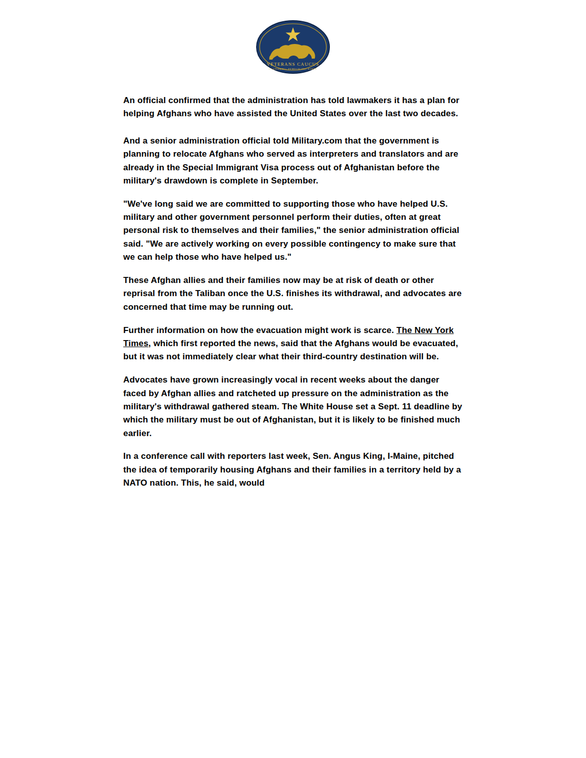VETERANS CAUCUS CALIFORNIA DEMOCRATIC PARTY
An official confirmed that the administration has told lawmakers it has a plan for helping Afghans who have assisted the United States over the last two decades.
And a senior administration official told Military.com that the government is planning to relocate Afghans who served as interpreters and translators and are already in the Special Immigrant Visa process out of Afghanistan before the military's drawdown is complete in September.
"We've long said we are committed to supporting those who have helped U.S. military and other government personnel perform their duties, often at great personal risk to themselves and their families," the senior administration official said. "We are actively working on every possible contingency to make sure that we can help those who have helped us."
These Afghan allies and their families now may be at risk of death or other reprisal from the Taliban once the U.S. finishes its withdrawal, and advocates are concerned that time may be running out.
Further information on how the evacuation might work is scarce. The New York Times, which first reported the news, said that the Afghans would be evacuated, but it was not immediately clear what their third-country destination will be.
Advocates have grown increasingly vocal in recent weeks about the danger faced by Afghan allies and ratcheted up pressure on the administration as the military's withdrawal gathered steam. The White House set a Sept. 11 deadline by which the military must be out of Afghanistan, but it is likely to be finished much earlier.
In a conference call with reporters last week, Sen. Angus King, I-Maine, pitched the idea of temporarily housing Afghans and their families in a territory held by a NATO nation. This, he said, would